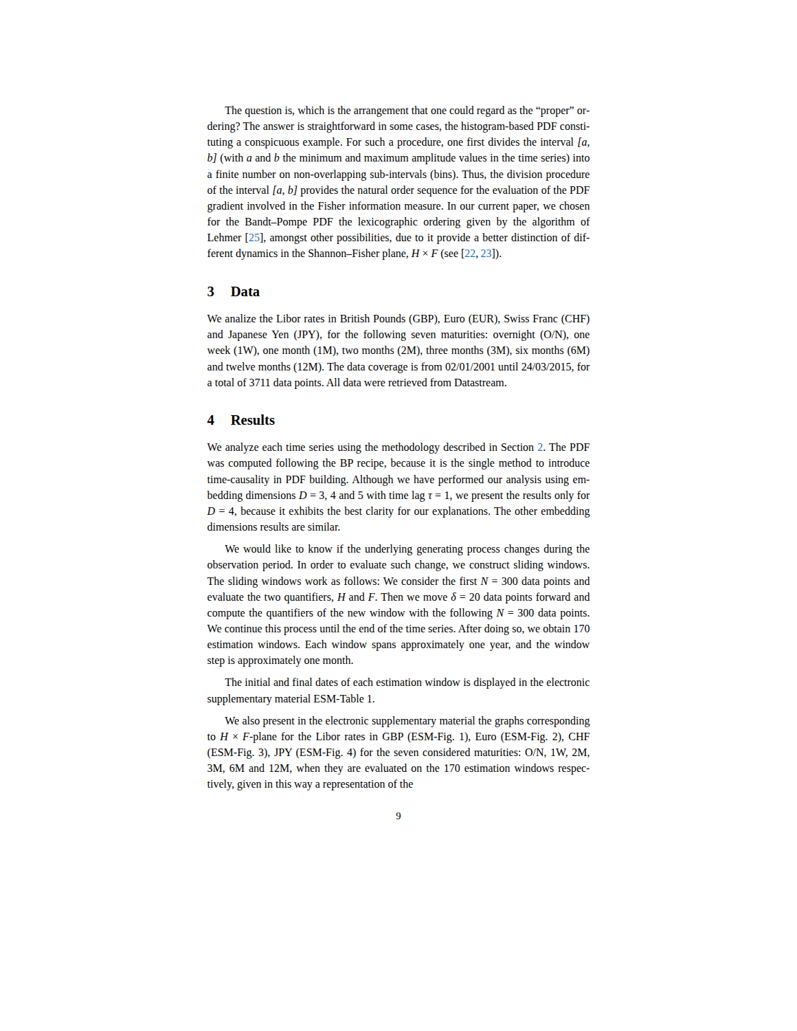The question is, which is the arrangement that one could regard as the “proper” ordering? The answer is straightforward in some cases, the histogram-based PDF constituting a conspicuous example. For such a procedure, one first divides the interval [a, b] (with a and b the minimum and maximum amplitude values in the time series) into a finite number on non-overlapping sub-intervals (bins). Thus, the division procedure of the interval [a, b] provides the natural order sequence for the evaluation of the PDF gradient involved in the Fisher information measure. In our current paper, we chosen for the Bandt–Pompe PDF the lexicographic ordering given by the algorithm of Lehmer [25], amongst other possibilities, due to it provide a better distinction of different dynamics in the Shannon–Fisher plane, H × F (see [22, 23]).
3 Data
We analize the Libor rates in British Pounds (GBP), Euro (EUR), Swiss Franc (CHF) and Japanese Yen (JPY), for the following seven maturities: overnight (O/N), one week (1W), one month (1M), two months (2M), three months (3M), six months (6M) and twelve months (12M). The data coverage is from 02/01/2001 until 24/03/2015, for a total of 3711 data points. All data were retrieved from Datastream.
4 Results
We analyze each time series using the methodology described in Section 2. The PDF was computed following the BP recipe, because it is the single method to introduce time-causality in PDF building. Although we have performed our analysis using embedding dimensions D = 3, 4 and 5 with time lag τ = 1, we present the results only for D = 4, because it exhibits the best clarity for our explanations. The other embedding dimensions results are similar.
We would like to know if the underlying generating process changes during the observation period. In order to evaluate such change, we construct sliding windows. The sliding windows work as follows: We consider the first N = 300 data points and evaluate the two quantifiers, H and F. Then we move δ = 20 data points forward and compute the quantifiers of the new window with the following N = 300 data points. We continue this process until the end of the time series. After doing so, we obtain 170 estimation windows. Each window spans approximately one year, and the window step is approximately one month.
The initial and final dates of each estimation window is displayed in the electronic supplementary material ESM-Table 1.
We also present in the electronic supplementary material the graphs corresponding to H × F-plane for the Libor rates in GBP (ESM-Fig. 1), Euro (ESM-Fig. 2), CHF (ESM-Fig. 3), JPY (ESM-Fig. 4) for the seven considered maturities: O/N, 1W, 2M, 3M, 6M and 12M, when they are evaluated on the 170 estimation windows respectively, given in this way a representation of the
9